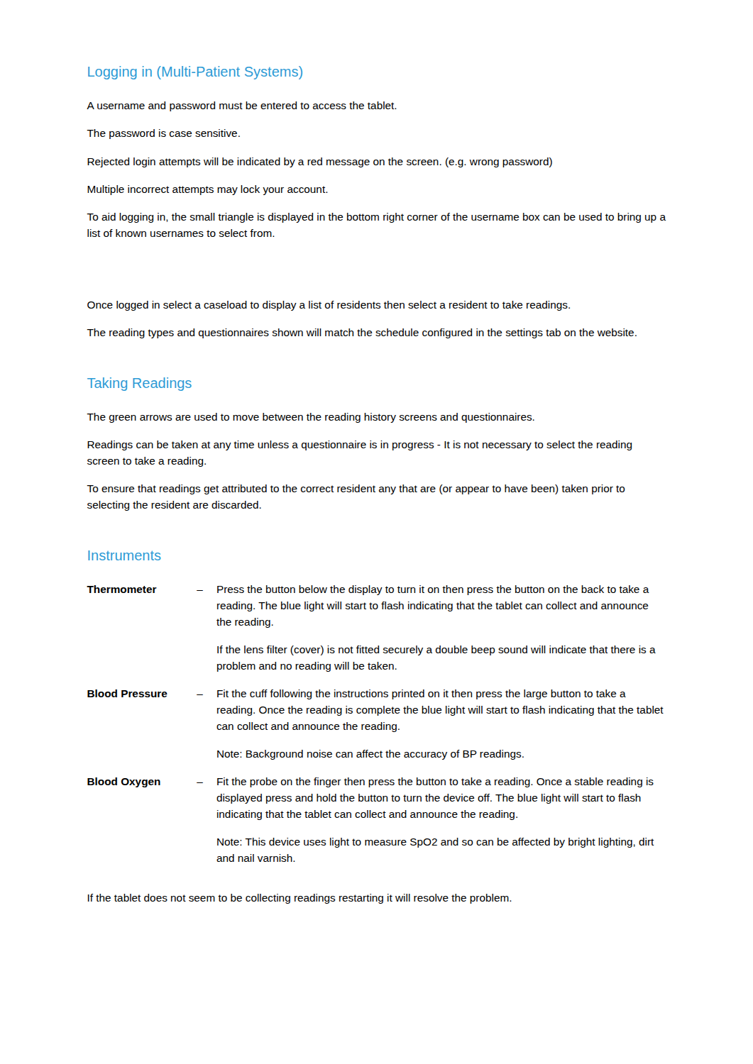Logging in (Multi-Patient Systems)
A username and password must be entered to access the tablet.
The password is case sensitive.
Rejected login attempts will be indicated by a red message on the screen. (e.g. wrong password)
Multiple incorrect attempts may lock your account.
To aid logging in, the small triangle is displayed in the bottom right corner of the username box can be used to bring up a list of known usernames to select from.
Once logged in select a caseload to display a list of residents then select a resident to take readings.
The reading types and questionnaires shown will match the schedule configured in the settings tab on the website.
Taking Readings
The green arrows are used to move between the reading history screens and questionnaires.
Readings can be taken at any time unless a questionnaire is in progress - It is not necessary to select the reading screen to take a reading.
To ensure that readings get attributed to the correct resident any that are (or appear to have been) taken prior to selecting the resident are discarded.
Instruments
| Thermometer | – | Press the button below the display to turn it on then press the button on the back to take a reading. The blue light will start to flash indicating that the tablet can collect and announce the reading. If the lens filter (cover) is not fitted securely a double beep sound will indicate that there is a problem and no reading will be taken. |
| Blood Pressure | – | Fit the cuff following the instructions printed on it then press the large button to take a reading. Once the reading is complete the blue light will start to flash indicating that the tablet can collect and announce the reading. Note: Background noise can affect the accuracy of BP readings. |
| Blood Oxygen | – | Fit the probe on the finger then press the button to take a reading. Once a stable reading is displayed press and hold the button to turn the device off. The blue light will start to flash indicating that the tablet can collect and announce the reading. Note: This device uses light to measure SpO2 and so can be affected by bright lighting, dirt and nail varnish. |
If the tablet does not seem to be collecting readings restarting it will resolve the problem.